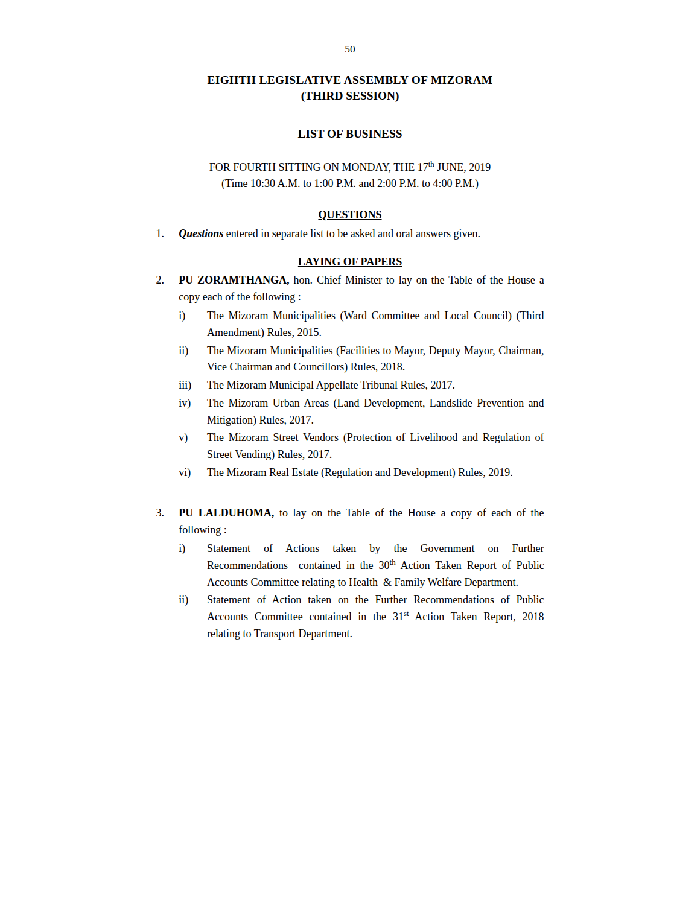50
EIGHTH LEGISLATIVE ASSEMBLY OF MIZORAM
(THIRD SESSION)
LIST OF BUSINESS
FOR FOURTH SITTING ON MONDAY, THE 17th JUNE, 2019 (Time 10:30 A.M. to 1:00 P.M. and 2:00 P.M. to 4:00 P.M.)
QUESTIONS
1. Questions entered in separate list to be asked and oral answers given.
LAYING OF PAPERS
2. PU ZORAMTHANGA, hon. Chief Minister to lay on the Table of the House a copy each of the following :
i) The Mizoram Municipalities (Ward Committee and Local Council) (Third Amendment) Rules, 2015.
ii) The Mizoram Municipalities (Facilities to Mayor, Deputy Mayor, Chairman, Vice Chairman and Councillors) Rules, 2018.
iii) The Mizoram Municipal Appellate Tribunal Rules, 2017.
iv) The Mizoram Urban Areas (Land Development, Landslide Prevention and Mitigation) Rules, 2017.
v) The Mizoram Street Vendors (Protection of Livelihood and Regulation of Street Vending) Rules, 2017.
vi) The Mizoram Real Estate (Regulation and Development) Rules, 2019.
3. PU LALDUHOMA, to lay on the Table of the House a copy of each of the following :
i) Statement of Actions taken by the Government on Further Recommendations contained in the 30th Action Taken Report of Public Accounts Committee relating to Health & Family Welfare Department.
ii) Statement of Action taken on the Further Recommendations of Public Accounts Committee contained in the 31st Action Taken Report, 2018 relating to Transport Department.